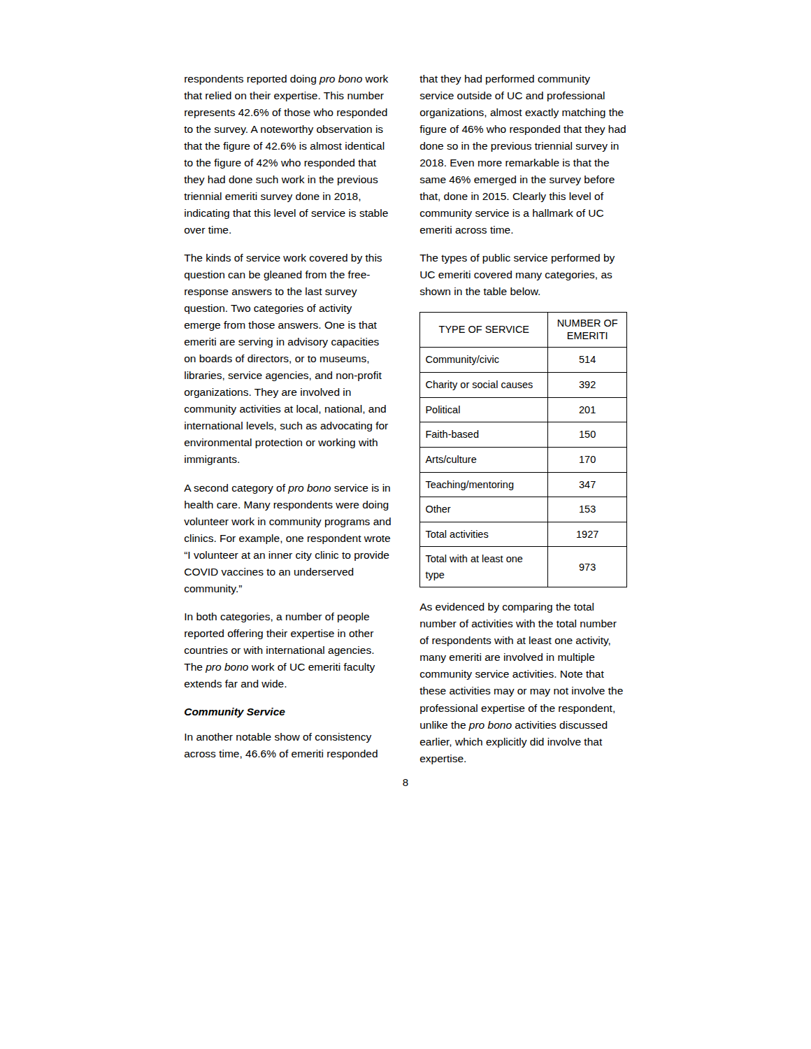respondents reported doing pro bono work that relied on their expertise. This number represents 42.6% of those who responded to the survey. A noteworthy observation is that the figure of 42.6% is almost identical to the figure of 42% who responded that they had done such work in the previous triennial emeriti survey done in 2018, indicating that this level of service is stable over time.
The kinds of service work covered by this question can be gleaned from the free-response answers to the last survey question. Two categories of activity emerge from those answers. One is that emeriti are serving in advisory capacities on boards of directors, or to museums, libraries, service agencies, and non-profit organizations. They are involved in community activities at local, national, and international levels, such as advocating for environmental protection or working with immigrants.
A second category of pro bono service is in health care. Many respondents were doing volunteer work in community programs and clinics. For example, one respondent wrote “I volunteer at an inner city clinic to provide COVID vaccines to an underserved community.”
In both categories, a number of people reported offering their expertise in other countries or with international agencies. The pro bono work of UC emeriti faculty extends far and wide.
Community Service
In another notable show of consistency across time, 46.6% of emeriti responded that they had performed community service outside of UC and professional organizations, almost exactly matching the figure of 46% who responded that they had done so in the previous triennial survey in 2018. Even more remarkable is that the same 46% emerged in the survey before that, done in 2015. Clearly this level of community service is a hallmark of UC emeriti across time.
The types of public service performed by UC emeriti covered many categories, as shown in the table below.
| TYPE OF SERVICE | NUMBER OF EMERITI |
| --- | --- |
| Community/civic | 514 |
| Charity or social causes | 392 |
| Political | 201 |
| Faith-based | 150 |
| Arts/culture | 170 |
| Teaching/mentoring | 347 |
| Other | 153 |
| Total activities | 1927 |
| Total with at least one type | 973 |
As evidenced by comparing the total number of activities with the total number of respondents with at least one activity, many emeriti are involved in multiple community service activities. Note that these activities may or may not involve the professional expertise of the respondent, unlike the pro bono activities discussed earlier, which explicitly did involve that expertise.
8